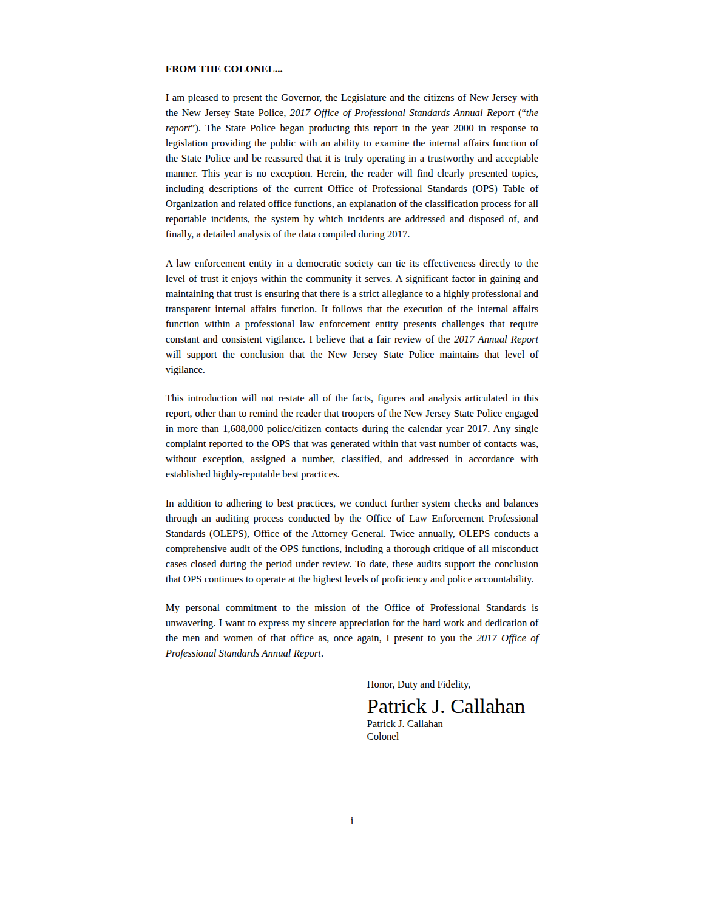FROM THE COLONEL...
I am pleased to present the Governor, the Legislature and the citizens of New Jersey with the New Jersey State Police, 2017 Office of Professional Standards Annual Report (“the report”). The State Police began producing this report in the year 2000 in response to legislation providing the public with an ability to examine the internal affairs function of the State Police and be reassured that it is truly operating in a trustworthy and acceptable manner. This year is no exception. Herein, the reader will find clearly presented topics, including descriptions of the current Office of Professional Standards (OPS) Table of Organization and related office functions, an explanation of the classification process for all reportable incidents, the system by which incidents are addressed and disposed of, and finally, a detailed analysis of the data compiled during 2017.
A law enforcement entity in a democratic society can tie its effectiveness directly to the level of trust it enjoys within the community it serves. A significant factor in gaining and maintaining that trust is ensuring that there is a strict allegiance to a highly professional and transparent internal affairs function. It follows that the execution of the internal affairs function within a professional law enforcement entity presents challenges that require constant and consistent vigilance. I believe that a fair review of the 2017 Annual Report will support the conclusion that the New Jersey State Police maintains that level of vigilance.
This introduction will not restate all of the facts, figures and analysis articulated in this report, other than to remind the reader that troopers of the New Jersey State Police engaged in more than 1,688,000 police/citizen contacts during the calendar year 2017. Any single complaint reported to the OPS that was generated within that vast number of contacts was, without exception, assigned a number, classified, and addressed in accordance with established highly-reputable best practices.
In addition to adhering to best practices, we conduct further system checks and balances through an auditing process conducted by the Office of Law Enforcement Professional Standards (OLEPS), Office of the Attorney General. Twice annually, OLEPS conducts a comprehensive audit of the OPS functions, including a thorough critique of all misconduct cases closed during the period under review. To date, these audits support the conclusion that OPS continues to operate at the highest levels of proficiency and police accountability.
My personal commitment to the mission of the Office of Professional Standards is unwavering. I want to express my sincere appreciation for the hard work and dedication of the men and women of that office as, once again, I present to you the 2017 Office of Professional Standards Annual Report.
Honor, Duty and Fidelity,
Patrick J. Callahan
Patrick J. Callahan
Colonel
i